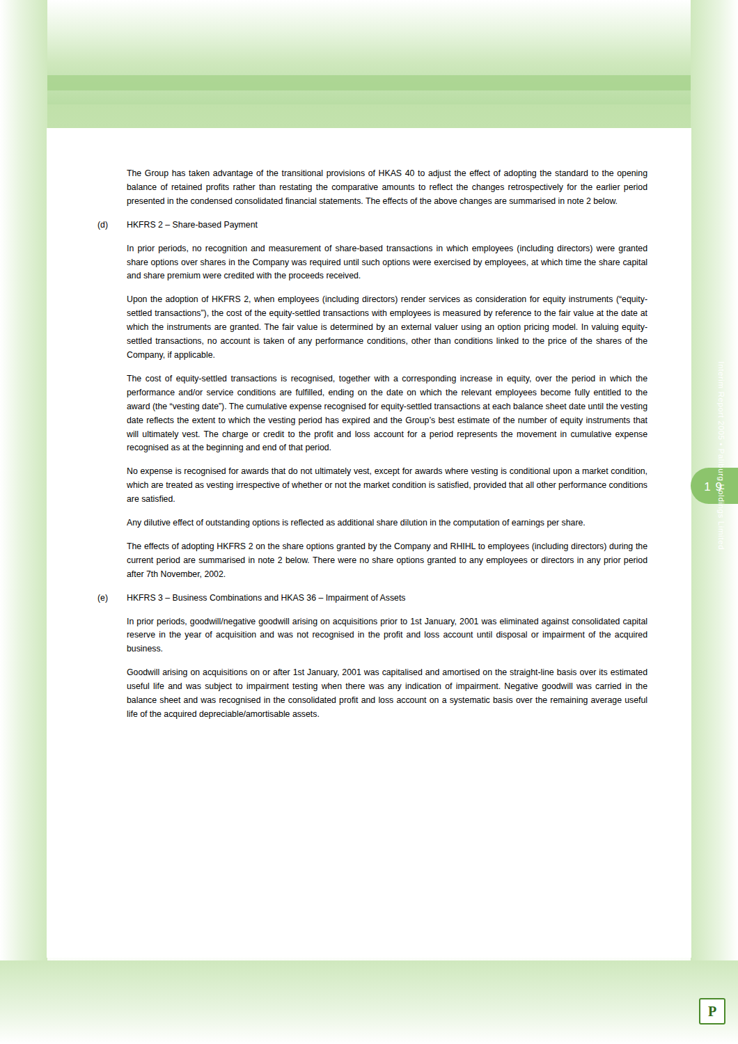1 9
Interim Report 2005 • Paliburg Holdings Limited
P
The Group has taken advantage of the transitional provisions of HKAS 40 to adjust the effect of adopting the standard to the opening balance of retained profits rather than restating the comparative amounts to reflect the changes retrospectively for the earlier period presented in the condensed consolidated financial statements. The effects of the above changes are summarised in note 2 below.
(d) HKFRS 2 – Share-based Payment
In prior periods, no recognition and measurement of share-based transactions in which employees (including directors) were granted share options over shares in the Company was required until such options were exercised by employees, at which time the share capital and share premium were credited with the proceeds received.
Upon the adoption of HKFRS 2, when employees (including directors) render services as consideration for equity instruments (“equity-settled transactions”), the cost of the equity-settled transactions with employees is measured by reference to the fair value at the date at which the instruments are granted. The fair value is determined by an external valuer using an option pricing model. In valuing equity-settled transactions, no account is taken of any performance conditions, other than conditions linked to the price of the shares of the Company, if applicable.
The cost of equity-settled transactions is recognised, together with a corresponding increase in equity, over the period in which the performance and/or service conditions are fulfilled, ending on the date on which the relevant employees become fully entitled to the award (the “vesting date”). The cumulative expense recognised for equity-settled transactions at each balance sheet date until the vesting date reflects the extent to which the vesting period has expired and the Group’s best estimate of the number of equity instruments that will ultimately vest. The charge or credit to the profit and loss account for a period represents the movement in cumulative expense recognised as at the beginning and end of that period.
No expense is recognised for awards that do not ultimately vest, except for awards where vesting is conditional upon a market condition, which are treated as vesting irrespective of whether or not the market condition is satisfied, provided that all other performance conditions are satisfied.
Any dilutive effect of outstanding options is reflected as additional share dilution in the computation of earnings per share.
The effects of adopting HKFRS 2 on the share options granted by the Company and RHIHL to employees (including directors) during the current period are summarised in note 2 below. There were no share options granted to any employees or directors in any prior period after 7th November, 2002.
(e) HKFRS 3 – Business Combinations and HKAS 36 – Impairment of Assets
In prior periods, goodwill/negative goodwill arising on acquisitions prior to 1st January, 2001 was eliminated against consolidated capital reserve in the year of acquisition and was not recognised in the profit and loss account until disposal or impairment of the acquired business.
Goodwill arising on acquisitions on or after 1st January, 2001 was capitalised and amortised on the straight-line basis over its estimated useful life and was subject to impairment testing when there was any indication of impairment. Negative goodwill was carried in the balance sheet and was recognised in the consolidated profit and loss account on a systematic basis over the remaining average useful life of the acquired depreciable/amortisable assets.